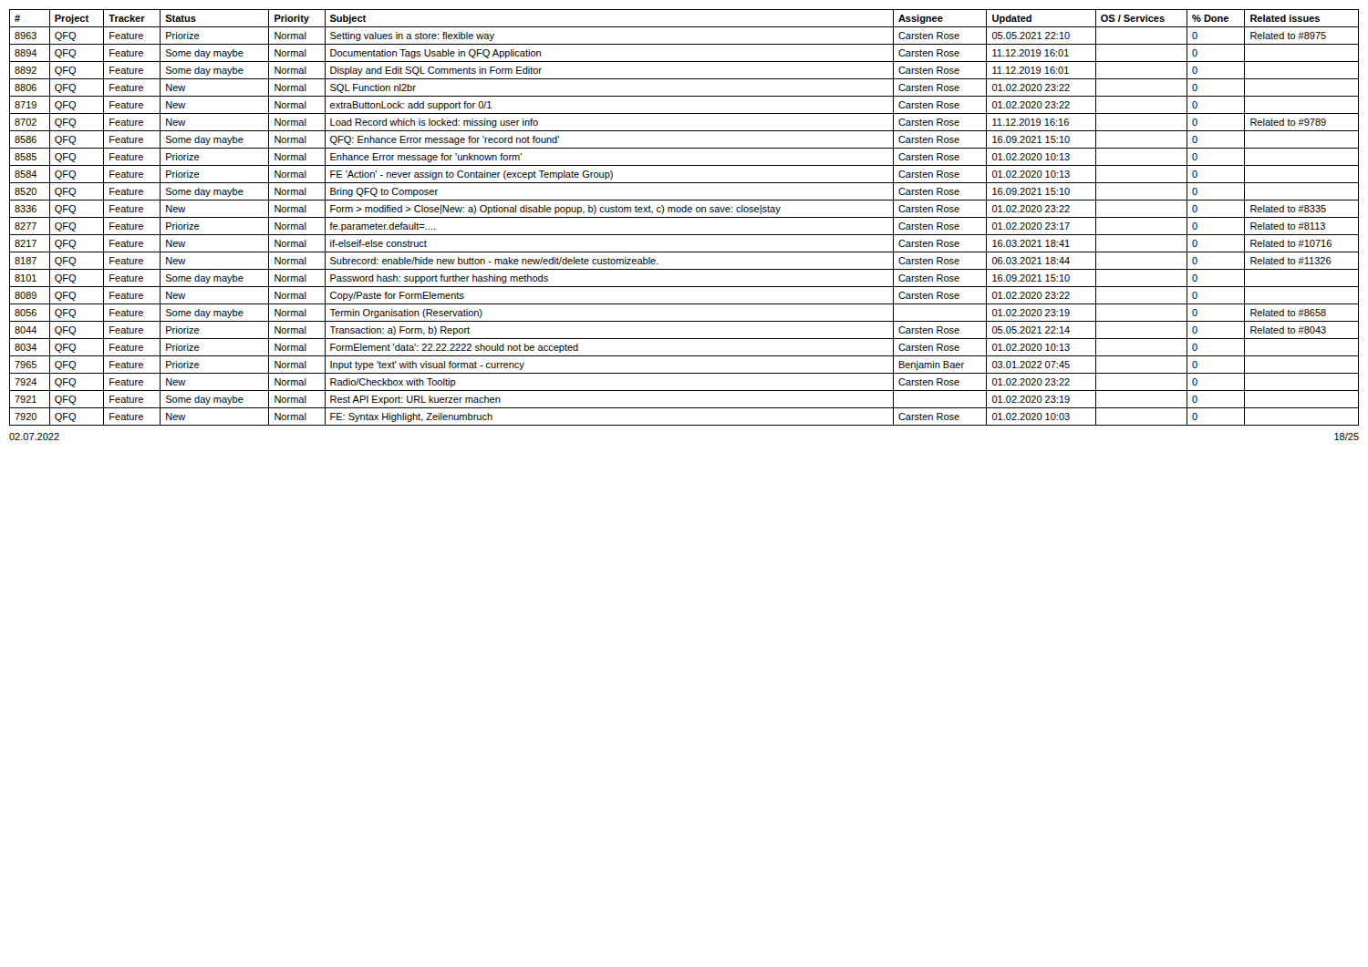| # | Project | Tracker | Status | Priority | Subject | Assignee | Updated | OS / Services | % Done | Related issues |
| --- | --- | --- | --- | --- | --- | --- | --- | --- | --- | --- |
| 8963 | QFQ | Feature | Priorize | Normal | Setting values in a store: flexible way | Carsten Rose | 05.05.2021 22:10 | | 0 | Related to #8975 |
| 8894 | QFQ | Feature | Some day maybe | Normal | Documentation Tags Usable in QFQ Application | Carsten Rose | 11.12.2019 16:01 | | 0 | |
| 8892 | QFQ | Feature | Some day maybe | Normal | Display and Edit SQL Comments in Form Editor | Carsten Rose | 11.12.2019 16:01 | | 0 | |
| 8806 | QFQ | Feature | New | Normal | SQL Function nl2br | Carsten Rose | 01.02.2020 23:22 | | 0 | |
| 8719 | QFQ | Feature | New | Normal | extraButtonLock: add support for 0/1 | Carsten Rose | 01.02.2020 23:22 | | 0 | |
| 8702 | QFQ | Feature | New | Normal | Load Record which is locked: missing user info | Carsten Rose | 11.12.2019 16:16 | | 0 | Related to #9789 |
| 8586 | QFQ | Feature | Some day maybe | Normal | QFQ: Enhance Error message for 'record not found' | Carsten Rose | 16.09.2021 15:10 | | 0 | |
| 8585 | QFQ | Feature | Priorize | Normal | Enhance Error message for 'unknown form' | Carsten Rose | 01.02.2020 10:13 | | 0 | |
| 8584 | QFQ | Feature | Priorize | Normal | FE 'Action' - never assign to Container (except Template Group) | Carsten Rose | 01.02.2020 10:13 | | 0 | |
| 8520 | QFQ | Feature | Some day maybe | Normal | Bring QFQ to Composer | Carsten Rose | 16.09.2021 15:10 | | 0 | |
| 8336 | QFQ | Feature | New | Normal | Form > modified > Close/New: a) Optional disable popup, b) custom text, c) mode on save: close/stay | Carsten Rose | 01.02.2020 23:22 | | 0 | Related to #8335 |
| 8277 | QFQ | Feature | Priorize | Normal | fe.parameter.default=.... | Carsten Rose | 01.02.2020 23:17 | | 0 | Related to #8113 |
| 8217 | QFQ | Feature | New | Normal | if-elseif-else construct | Carsten Rose | 16.03.2021 18:41 | | 0 | Related to #10716 |
| 8187 | QFQ | Feature | New | Normal | Subrecord: enable/hide new button - make new/edit/delete customizeable. | Carsten Rose | 06.03.2021 18:44 | | 0 | Related to #11326 |
| 8101 | QFQ | Feature | Some day maybe | Normal | Password hash: support further hashing methods | Carsten Rose | 16.09.2021 15:10 | | 0 | |
| 8089 | QFQ | Feature | New | Normal | Copy/Paste for FormElements | Carsten Rose | 01.02.2020 23:22 | | 0 | |
| 8056 | QFQ | Feature | Some day maybe | Normal | Termin Organisation (Reservation) | | 01.02.2020 23:19 | | 0 | Related to #8658 |
| 8044 | QFQ | Feature | Priorize | Normal | Transaction: a) Form, b) Report | Carsten Rose | 05.05.2021 22:14 | | 0 | Related to #8043 |
| 8034 | QFQ | Feature | Priorize | Normal | FormElement 'data': 22.22.2222 should not be accepted | Carsten Rose | 01.02.2020 10:13 | | 0 | |
| 7965 | QFQ | Feature | Priorize | Normal | Input type 'text' with visual format - currency | Benjamin Baer | 03.01.2022 07:45 | | 0 | |
| 7924 | QFQ | Feature | New | Normal | Radio/Checkbox with Tooltip | Carsten Rose | 01.02.2020 23:22 | | 0 | |
| 7921 | QFQ | Feature | Some day maybe | Normal | Rest API Export: URL kuerzer machen | | 01.02.2020 23:19 | | 0 | |
| 7920 | QFQ | Feature | New | Normal | FE: Syntax Highlight, Zeilenumbruch | Carsten Rose | 01.02.2020 10:03 | | 0 | |
02.07.2022 18/25